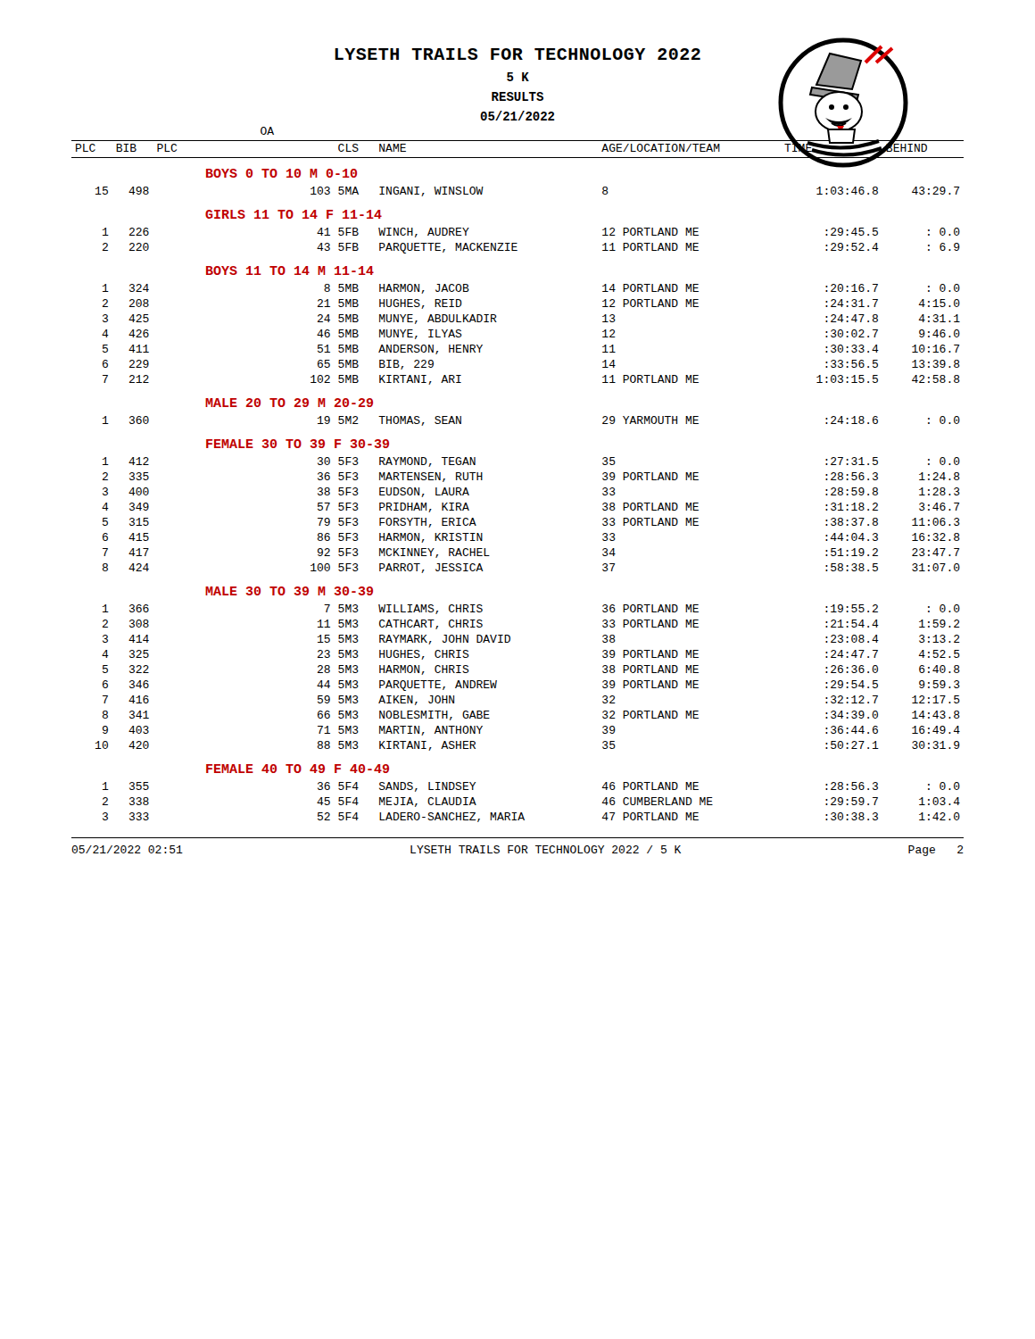LYSETH TRAILS FOR TECHNOLOGY 2022
5 K
RESULTS
05/21/2022
| | OA | |
| --- | --- | --- |
| PLC | BIB | PLC | CLS | NAME | AGE/LOCATION/TEAM | TIME | BEHIND |
| BOYS 0 TO 10 M 0-10 |
| 15 | 498 | 103 | 5MA | INGANI, WINSLOW | 8 | 1:03:46.8 | 43:29.7 |
| GIRLS 11 TO 14 F 11-14 |
| 1 | 226 | 41 | 5FB | WINCH, AUDREY | 12 PORTLAND ME | :29:45.5 | : 0.0 |
| 2 | 220 | 43 | 5FB | PARQUETTE, MACKENZIE | 11 PORTLAND ME | :29:52.4 | : 6.9 |
| BOYS 11 TO 14 M 11-14 |
| 1 | 324 | 8 | 5MB | HARMON, JACOB | 14 PORTLAND ME | :20:16.7 | : 0.0 |
| 2 | 208 | 21 | 5MB | HUGHES, REID | 12 PORTLAND ME | :24:31.7 | 4:15.0 |
| 3 | 425 | 24 | 5MB | MUNYE, ABDULKADIR | 13 | :24:47.8 | 4:31.1 |
| 4 | 426 | 46 | 5MB | MUNYE, ILYAS | 12 | :30:02.7 | 9:46.0 |
| 5 | 411 | 51 | 5MB | ANDERSON, HENRY | 11 | :30:33.4 | 10:16.7 |
| 6 | 229 | 65 | 5MB | BIB, 229 | 14 | :33:56.5 | 13:39.8 |
| 7 | 212 | 102 | 5MB | KIRTANI, ARI | 11 PORTLAND ME | 1:03:15.5 | 42:58.8 |
| MALE 20 TO 29 M 20-29 |
| 1 | 360 | 19 | 5M2 | THOMAS, SEAN | 29 YARMOUTH ME | :24:18.6 | : 0.0 |
| FEMALE 30 TO 39 F 30-39 |
| 1 | 412 | 30 | 5F3 | RAYMOND, TEGAN | 35 | :27:31.5 | : 0.0 |
| 2 | 335 | 36 | 5F3 | MARTENSEN, RUTH | 39 PORTLAND ME | :28:56.3 | 1:24.8 |
| 3 | 400 | 38 | 5F3 | EUDSON, LAURA | 33 | :28:59.8 | 1:28.3 |
| 4 | 349 | 57 | 5F3 | PRIDHAM, KIRA | 38 PORTLAND ME | :31:18.2 | 3:46.7 |
| 5 | 315 | 79 | 5F3 | FORSYTH, ERICA | 33 PORTLAND ME | :38:37.8 | 11:06.3 |
| 6 | 415 | 86 | 5F3 | HARMON, KRISTIN | 33 | :44:04.3 | 16:32.8 |
| 7 | 417 | 92 | 5F3 | MCKINNEY, RACHEL | 34 | :51:19.2 | 23:47.7 |
| 8 | 424 | 100 | 5F3 | PARROT, JESSICA | 37 | :58:38.5 | 31:07.0 |
| MALE 30 TO 39 M 30-39 |
| 1 | 366 | 7 | 5M3 | WILLIAMS, CHRIS | 36 PORTLAND ME | :19:55.2 | : 0.0 |
| 2 | 308 | 11 | 5M3 | CATHCART, CHRIS | 33 PORTLAND ME | :21:54.4 | 1:59.2 |
| 3 | 414 | 15 | 5M3 | RAYMARK, JOHN DAVID | 38 | :23:08.4 | 3:13.2 |
| 4 | 325 | 23 | 5M3 | HUGHES, CHRIS | 39 PORTLAND ME | :24:47.7 | 4:52.5 |
| 5 | 322 | 28 | 5M3 | HARMON, CHRIS | 38 PORTLAND ME | :26:36.0 | 6:40.8 |
| 6 | 346 | 44 | 5M3 | PARQUETTE, ANDREW | 39 PORTLAND ME | :29:54.5 | 9:59.3 |
| 7 | 416 | 59 | 5M3 | AIKEN, JOHN | 32 | :32:12.7 | 12:17.5 |
| 8 | 341 | 66 | 5M3 | NOBLESMITH, GABE | 32 PORTLAND ME | :34:39.0 | 14:43.8 |
| 9 | 403 | 71 | 5M3 | MARTIN, ANTHONY | 39 | :36:44.6 | 16:49.4 |
| 10 | 420 | 88 | 5M3 | KIRTANI, ASHER | 35 | :50:27.1 | 30:31.9 |
| FEMALE 40 TO 49 F 40-49 |
| 1 | 355 | 36 | 5F4 | SANDS, LINDSEY | 46 PORTLAND ME | :28:56.3 | : 0.0 |
| 2 | 338 | 45 | 5F4 | MEJIA, CLAUDIA | 46 CUMBERLAND ME | :29:59.7 | 1:03.4 |
| 3 | 333 | 52 | 5F4 | LADERO-SANCHEZ, MARIA | 47 PORTLAND ME | :30:38.3 | 1:42.0 |
05/21/2022 02:51
LYSETH TRAILS FOR TECHNOLOGY 2022 / 5 K
Page 2